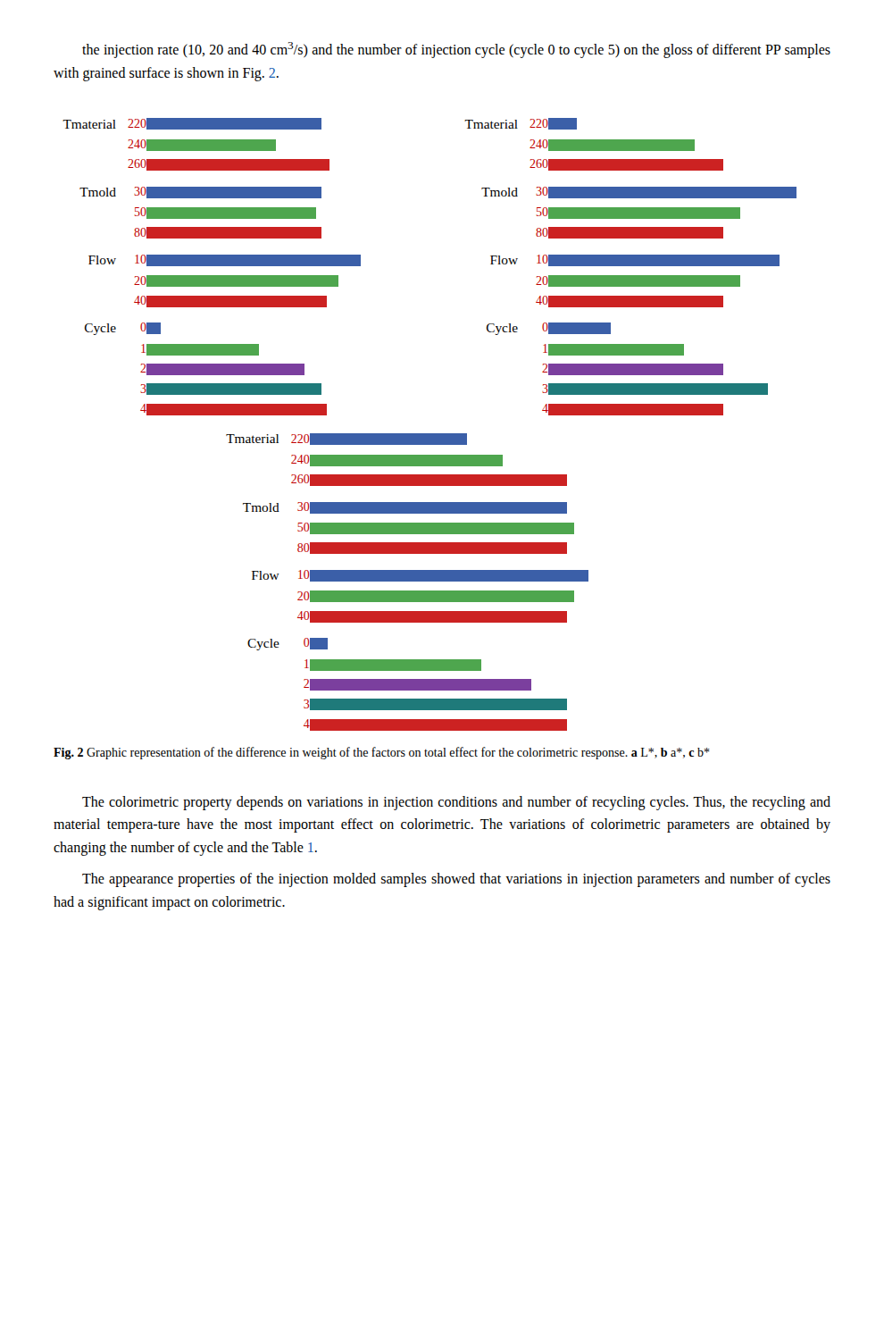the injection rate (10, 20 and 40 cm3/s) and the number of injection cycle (cycle 0 to cycle 5) on the gloss of different PP samples with grained surface is shown in Fig. 2.
| Tmaterial | 220 | |
| | 240 | |
| | 260 | |
| Tmold | 30 | |
| | 50 | |
| | 80 | |
| Flow | 10 | |
| | 20 | |
| | 40 | |
| Cycle | 0 | |
| | 1 | |
| | 2 | |
| | 3 | |
| | 4 | |
| Tmaterial | 220 | |
| | 240 | |
| | 260 | |
| Tmold | 30 | |
| | 50 | |
| | 80 | |
| Flow | 10 | |
| | 20 | |
| | 40 | |
| Cycle | 0 | |
| | 1 | |
| | 2 | |
| | 3 | |
| | 4 | |
| Tmaterial | 220 | |
| | 240 | |
| | 260 | |
| Tmold | 30 | |
| | 50 | |
| | 80 | |
| Flow | 10 | |
| | 20 | |
| | 40 | |
| Cycle | 0 | |
| | 1 | |
| | 2 | |
| | 3 | |
| | 4 | |
Fig. 2 Graphic representation of the difference in weight of the factors on total effect for the colorimetric response. a L*, b a*, c b*
The colorimetric property depends on variations in injection conditions and number of recycling cycles. Thus, the recycling and material tempera-ture have the most important effect on colorimetric. The variations of colorimetric parameters are obtained by changing the number of cycle and the Table 1.
The appearance properties of the injection molded samples showed that variations in injection parameters and number of cycles had a significant impact on colorimetric.